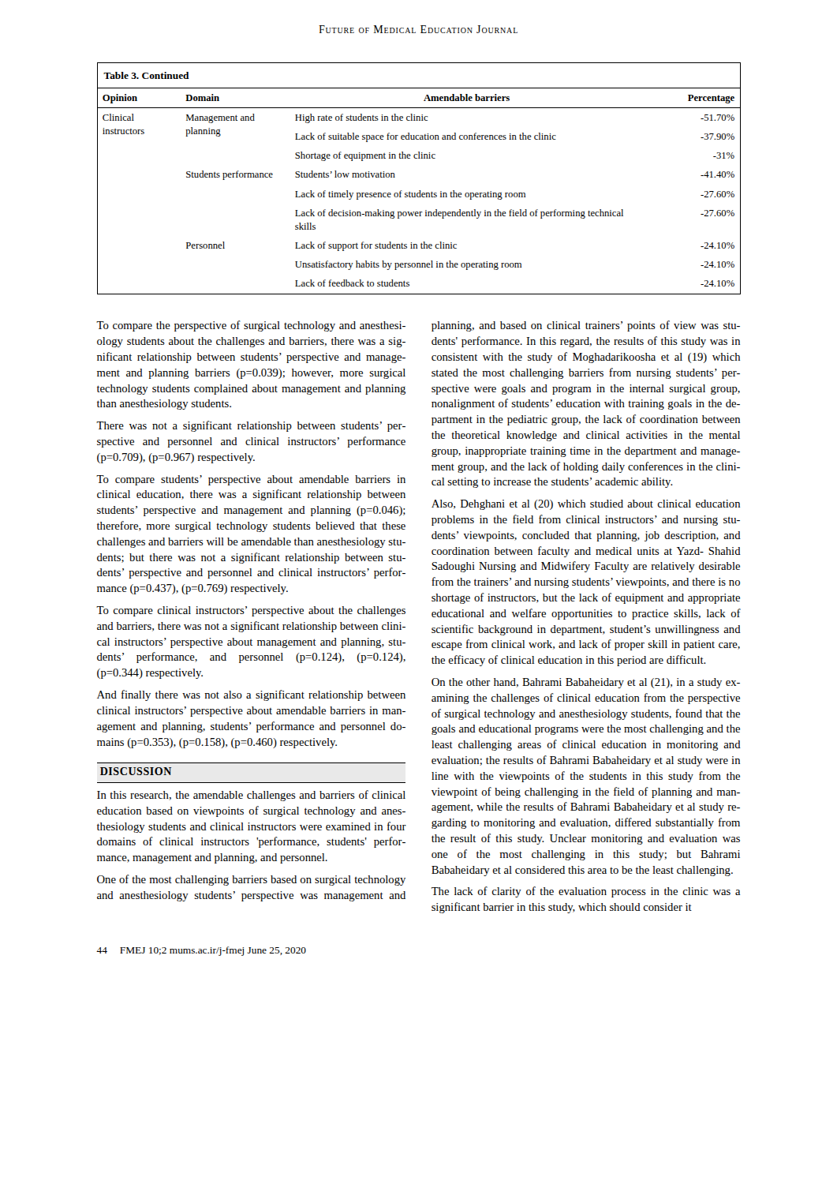Future of Medical Education Journal
Table 3. Continued
| Opinion | Domain | Amendable barriers | Percentage |
| --- | --- | --- | --- |
| Clinical instructors | Management and planning | High rate of students in the clinic | -51.70% |
| Lack of suitable space for education and conferences in the clinic | -37.90% |
| Shortage of equipment in the clinic | -31% |
| Students performance | Students’ low motivation | -41.40% |
| Lack of timely presence of students in the operating room | -27.60% |
| Lack of decision-making power independently in the field of performing technical skills | -27.60% |
| Personnel | Lack of support for students in the clinic | -24.10% |
| Unsatisfactory habits by personnel in the operating room | -24.10% |
| Lack of feedback to students | -24.10% |
To compare the perspective of surgical technology and anesthesiology students about the challenges and barriers, there was a significant relationship between students’ perspective and management and planning barriers (p=0.039); however, more surgical technology students complained about management and planning than anesthesiology students.
There was not a significant relationship between students’ perspective and personnel and clinical instructors’ performance (p=0.709), (p=0.967) respectively.
To compare students’ perspective about amendable barriers in clinical education, there was a significant relationship between students’ perspective and management and planning (p=0.046); therefore, more surgical technology students believed that these challenges and barriers will be amendable than anesthesiology students; but there was not a significant relationship between students’ perspective and personnel and clinical instructors’ performance (p=0.437), (p=0.769) respectively.
To compare clinical instructors’ perspective about the challenges and barriers, there was not a significant relationship between clinical instructors’ perspective about management and planning, students’ performance, and personnel (p=0.124), (p=0.124), (p=0.344) respectively.
And finally there was not also a significant relationship between clinical instructors’ perspective about amendable barriers in management and planning, students’ performance and personnel domains (p=0.353), (p=0.158), (p=0.460) respectively.
DISCUSSION
In this research, the amendable challenges and barriers of clinical education based on viewpoints of surgical technology and anesthesiology students and clinical instructors were examined in four domains of clinical instructors 'performance, students' performance, management and planning, and personnel.
One of the most challenging barriers based on surgical technology and anesthesiology students’ perspective was management and planning, and based on clinical trainers’ points of view was students' performance. In this regard, the results of this study was in consistent with the study of Moghadarikoosha et al (19) which stated the most challenging barriers from nursing students’ perspective were goals and program in the internal surgical group, nonalignment of students’ education with training goals in the department in the pediatric group, the lack of coordination between the theoretical knowledge and clinical activities in the mental group, inappropriate training time in the department and management group, and the lack of holding daily conferences in the clinical setting to increase the students’ academic ability.
Also, Dehghani et al (20) which studied about clinical education problems in the field from clinical instructors’ and nursing students’ viewpoints, concluded that planning, job description, and coordination between faculty and medical units at Yazd- Shahid Sadoughi Nursing and Midwifery Faculty are relatively desirable from the trainers’ and nursing students’ viewpoints, and there is no shortage of instructors, but the lack of equipment and appropriate educational and welfare opportunities to practice skills, lack of scientific background in department, student’s unwillingness and escape from clinical work, and lack of proper skill in patient care, the efficacy of clinical education in this period are difficult.
On the other hand, Bahrami Babaheidary et al (21), in a study examining the challenges of clinical education from the perspective of surgical technology and anesthesiology students, found that the goals and educational programs were the most challenging and the least challenging areas of clinical education in monitoring and evaluation; the results of Bahrami Babaheidary et al study were in line with the viewpoints of the students in this study from the viewpoint of being challenging in the field of planning and management, while the results of Bahrami Babaheidary et al study regarding to monitoring and evaluation, differed substantially from the result of this study. Unclear monitoring and evaluation was one of the most challenging in this study; but Bahrami Babaheidary et al considered this area to be the least challenging.
The lack of clarity of the evaluation process in the clinic was a significant barrier in this study, which should consider it
44 FMEJ 10;2 mums.ac.ir/j-fmej June 25, 2020